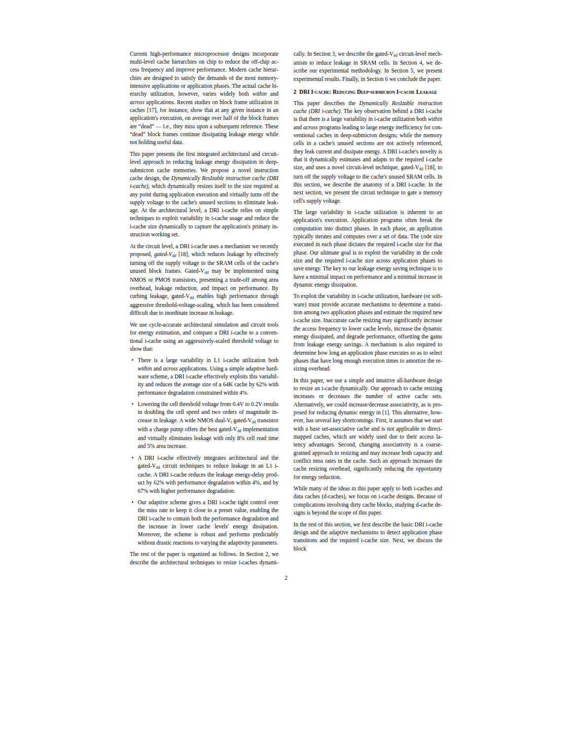Current high-performance microprocessor designs incorporate multi-level cache hierarchies on chip to reduce the off-chip access frequency and improve performance. Modern cache hierarchies are designed to satisfy the demands of the most memory-intensive applications or application phases. The actual cache hierarchy utilization, however, varies widely both within and across applications. Recent studies on block frame utilization in caches [17], for instance, show that at any given instance in an application's execution, on average over half of the block frames are “dead” — i.e., they miss upon a subsequent reference. These “dead” block frames continue dissipating leakage energy while not holding useful data.
This paper presents the first integrated architectural and circuit-level approach to reducing leakage energy dissipation in deep-submicron cache memories. We propose a novel instruction cache design, the Dynamically ResIzable instruction cache (DRI i-cache), which dynamically resizes itself to the size required at any point during application execution and virtually turns off the supply voltage to the cache's unused sections to eliminate leakage. At the architectural level, a DRI i-cache relies on simple techniques to exploit variability in i-cache usage and reduce the i-cache size dynamically to capture the application's primary instruction working set.
At the circuit level, a DRI i-cache uses a mechanism we recently proposed, gated-Vdd [18], which reduces leakage by effectively turning off the supply voltage to the SRAM cells of the cache's unused block frames. Gated-Vdd may be implemented using NMOS or PMOS transistors, presenting a trade-off among area overhead, leakage reduction, and impact on performance. By curbing leakage, gated-Vdd enables high performance through aggressive threshold-voltage-scaling, which has been considered difficult due to inordinate increase in leakage.
We use cycle-accurate architectural simulation and circuit tools for energy estimation, and compare a DRI i-cache to a conventional i-cache using an aggressively-scaled threshold voltage to show that:
There is a large variability in L1 i-cache utilization both within and across applications. Using a simple adaptive hardware scheme, a DRI i-cache effectively exploits this variability and reduces the average size of a 64K cache by 62% with performance degradation constrained within 4%.
Lowering the cell threshold voltage from 0.4V to 0.2V results in doubling the cell speed and two orders of magnitude increase in leakage. A wide NMOS dual-Vt gated-Vdd transistor with a charge pump offers the best gated-Vdd implementation and virtually eliminates leakage with only 8% cell read time and 5% area increase.
A DRI i-cache effectively integrates architectural and the gated-Vdd circuit techniques to reduce leakage in an L1 i-cache. A DRI i-cache reduces the leakage energy-delay product by 62% with performance degradation within 4%, and by 67% with higher performance degradation.
Our adaptive scheme gives a DRI i-cache tight control over the miss rate to keep it close to a preset value, enabling the DRI i-cache to contain both the performance degradation and the increase in lower cache levels' energy dissipation. Moreover, the scheme is robust and performs predictably without drastic reactions to varying the adaptivity parameters.
The rest of the paper is organized as follows. In Section 2, we describe the architectural techniques to resize i-caches dynamically. In Section 3, we describe the gated-Vdd circuit-level mechanism to reduce leakage in SRAM cells. In Section 4, we describe our experimental methodology. In Section 5, we present experimental results. Finally, in Section 6 we conclude the paper.
2 DRI I-cache: Reducing Deep-submicron I-cache Leakage
This paper describes the Dynamically ResIzable instruction cache (DRI i-cache). The key observation behind a DRI i-cache is that there is a large variability in i-cache utilization both within and across programs leading to large energy inefficiency for conventional caches in deep-submicron designs; while the memory cells in a cache's unused sections are not actively referenced, they leak current and dissipate energy. A DRI i-cache's novelty is that it dynamically estimates and adapts to the required i-cache size, and uses a novel circuit-level technique, gated-Vdd [18], to turn off the supply voltage to the cache's unused SRAM cells. In this section, we describe the anatomy of a DRI i-cache. In the next section, we present the circuit technique to gate a memory cell's supply voltage.
The large variability in i-cache utilization is inherent to an application's execution. Application programs often break the computation into distinct phases. In each phase, an application typically iterates and computes over a set of data. The code size executed in each phase dictates the required i-cache size for that phase. Our ultimate goal is to exploit the variability in the code size and the required i-cache size across application phases to save energy. The key to our leakage energy saving technique is to have a minimal impact on performance and a minimal increase in dynamic energy dissipation.
To exploit the variability in i-cache utilization, hardware (or software) must provide accurate mechanisms to determine a transition among two application phases and estimate the required new i-cache size. Inaccurate cache resizing may significantly increase the access frequency to lower cache levels, increase the dynamic energy dissipated, and degrade performance, offsetting the gains from leakage energy savings. A mechanism is also required to determine how long an application phase executes so as to select phases that have long enough execution times to amortize the resizing overhead.
In this paper, we use a simple and intuitive all-hardware design to resize an i-cache dynamically. Our approach to cache resizing increases or decreases the number of active cache sets. Alternatively, we could increase/decrease associativity, as is proposed for reducing dynamic energy in [1]. This alternative, however, has several key shortcomings. First, it assumes that we start with a base set-associative cache and is not applicable to direct-mapped caches, which are widely used due to their access latency advantages. Second, changing associativity is a coarse-grained approach to resizing and may increase both capacity and conflict miss rates in the cache. Such an approach increases the cache resizing overhead, significantly reducing the opportunity for energy reduction.
While many of the ideas in this paper apply to both i-caches and data caches (d-caches), we focus on i-cache designs. Because of complications involving dirty cache blocks, studying d-cache designs is beyond the scope of this paper.
In the rest of this section, we first describe the basic DRI i-cache design and the adaptive mechanisms to detect application phase transitions and the required i-cache size. Next, we discuss the block
2